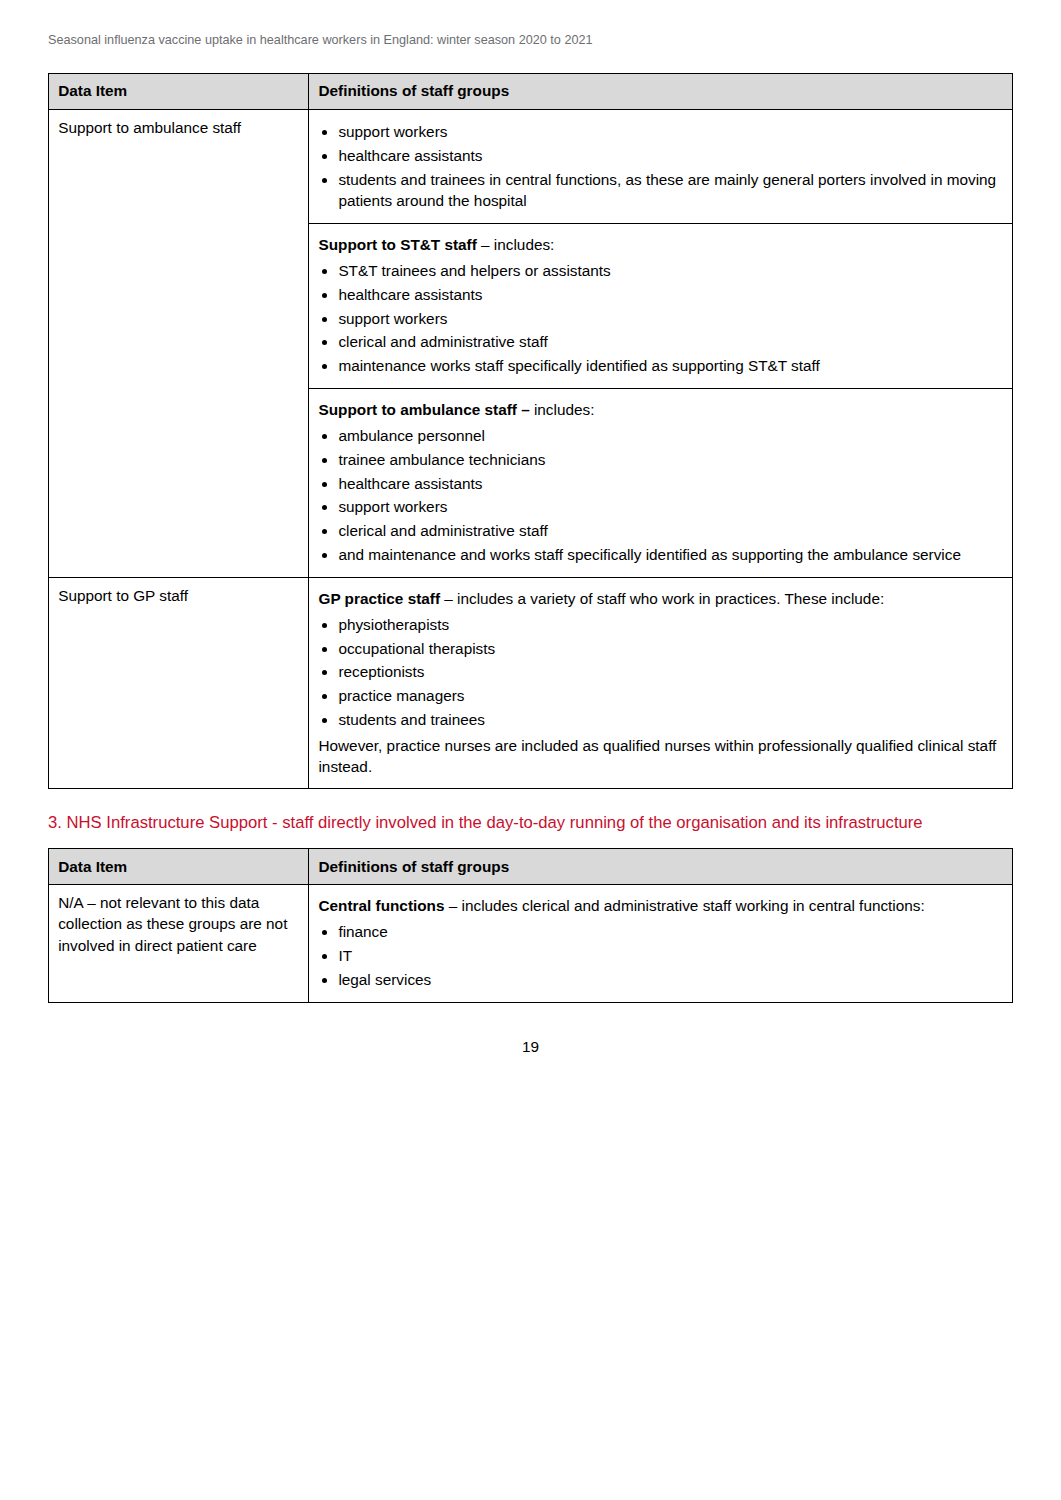Seasonal influenza vaccine uptake in healthcare workers in England: winter season 2020 to 2021
| Data Item | Definitions of staff groups |
| --- | --- |
| Support to ambulance staff | support workers healthcare assistants students and trainees in central functions, as these are mainly general porters involved in moving patients around the hospital |
| Support to ST&T staff – includes: ST&T trainees and helpers or assistants healthcare assistants support workers clerical and administrative staff maintenance works staff specifically identified as supporting ST&T staff |
| Support to ambulance staff – includes: ambulance personnel trainee ambulance technicians healthcare assistants support workers clerical and administrative staff and maintenance and works staff specifically identified as supporting the ambulance service |
| Support to GP staff | GP practice staff – includes a variety of staff who work in practices. These include: physiotherapists occupational therapists receptionists practice managers students and trainees However, practice nurses are included as qualified nurses within professionally qualified clinical staff instead. |
3. NHS Infrastructure Support - staff directly involved in the day-to-day running of the organisation and its infrastructure
| Data Item | Definitions of staff groups |
| --- | --- |
| N/A – not relevant to this data collection as these groups are not involved in direct patient care | Central functions – includes clerical and administrative staff working in central functions: finance IT legal services |
19